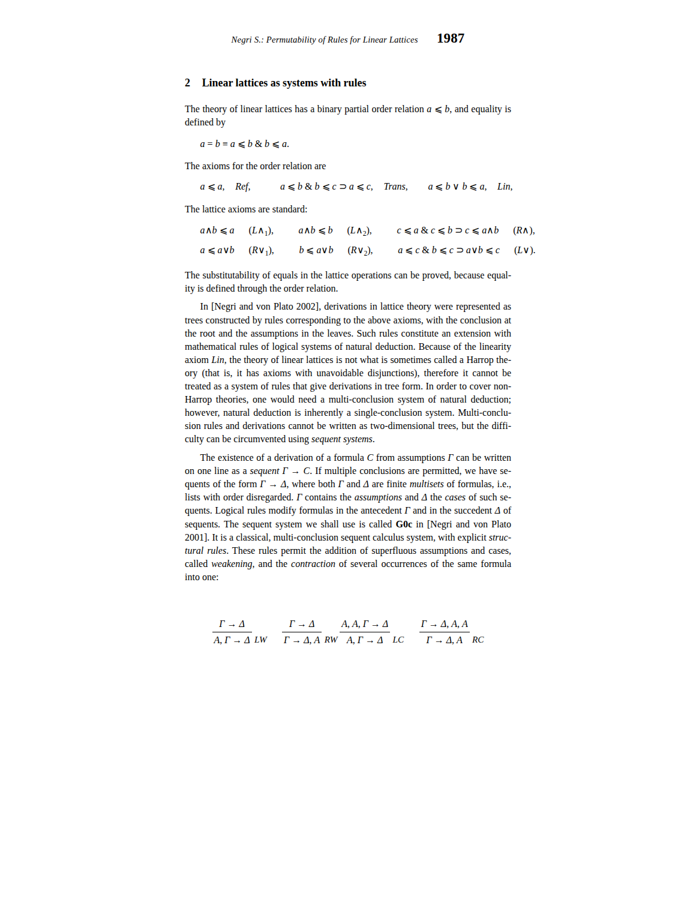Negri S.: Permutability of Rules for Linear Lattices 1987
2 Linear lattices as systems with rules
The theory of linear lattices has a binary partial order relation a ⩽ b, and equality is defined by
a = b ≡ a ⩽ b & b ⩽ a.
The axioms for the order relation are
a ⩽ a, Ref, a ⩽ b & b ⩽ c ⊃ a ⩽ c, Trans, a ⩽ b ∨ b ⩽ a, Lin,
The lattice axioms are standard:
a∧b ⩽ a (L∧1), a∧b ⩽ b (L∧2), c ⩽ a & c ⩽ b ⊃ c ⩽ a∧b (R∧),
a ⩽ a∨b (R∨1), b ⩽ a∨b (R∨2), a ⩽ c & b ⩽ c ⊃ a∨b ⩽ c (L∨).
The substitutability of equals in the lattice operations can be proved, because equality is defined through the order relation.
In [Negri and von Plato 2002], derivations in lattice theory were represented as trees constructed by rules corresponding to the above axioms, with the conclusion at the root and the assumptions in the leaves. Such rules constitute an extension with mathematical rules of logical systems of natural deduction. Because of the linearity axiom Lin, the theory of linear lattices is not what is sometimes called a Harrop theory (that is, it has axioms with unavoidable disjunctions), therefore it cannot be treated as a system of rules that give derivations in tree form. In order to cover non-Harrop theories, one would need a multi-conclusion system of natural deduction; however, natural deduction is inherently a single-conclusion system. Multi-conclusion rules and derivations cannot be written as two-dimensional trees, but the difficulty can be circumvented using sequent systems.
The existence of a derivation of a formula C from assumptions Γ can be written on one line as a sequent Γ → C. If multiple conclusions are permitted, we have sequents of the form Γ → Δ, where both Γ and Δ are finite multisets of formulas, i.e., lists with order disregarded. Γ contains the assumptions and Δ the cases of such sequents. Logical rules modify formulas in the antecedent Γ and in the succedent Δ of sequents. The sequent system we shall use is called G0c in [Negri and von Plato 2001]. It is a classical, multi-conclusion sequent calculus system, with explicit structural rules. These rules permit the addition of superfluous assumptions and cases, called weakening, and the contraction of several occurrences of the same formula into one:
Γ → Δ A, Γ → Δ LW Γ → Δ Γ → Δ, A RW
A, A, Γ → Δ A, Γ → Δ LC Γ → Δ, A, A Γ → Δ, A RC